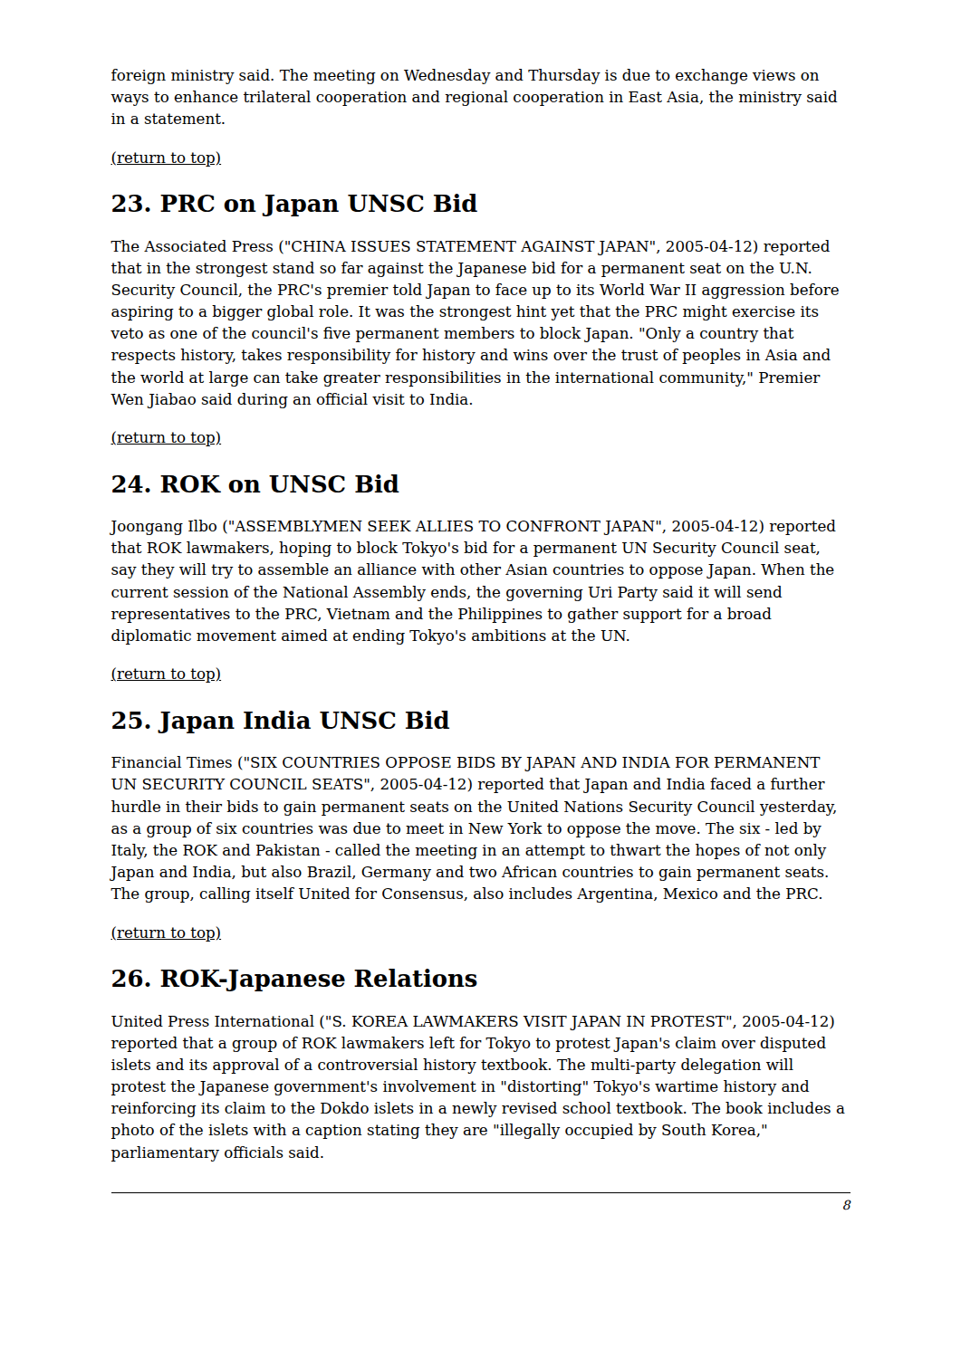foreign ministry said. The meeting on Wednesday and Thursday is due to exchange views on ways to enhance trilateral cooperation and regional cooperation in East Asia, the ministry said in a statement.
(return to top)
23. PRC on Japan UNSC Bid
The Associated Press ("CHINA ISSUES STATEMENT AGAINST JAPAN", 2005-04-12) reported that in the strongest stand so far against the Japanese bid for a permanent seat on the U.N. Security Council, the PRC's premier told Japan to face up to its World War II aggression before aspiring to a bigger global role. It was the strongest hint yet that the PRC might exercise its veto as one of the council's five permanent members to block Japan. "Only a country that respects history, takes responsibility for history and wins over the trust of peoples in Asia and the world at large can take greater responsibilities in the international community," Premier Wen Jiabao said during an official visit to India.
(return to top)
24. ROK on UNSC Bid
Joongang Ilbo ("ASSEMBLYMEN SEEK ALLIES TO CONFRONT JAPAN", 2005-04-12) reported that ROK lawmakers, hoping to block Tokyo's bid for a permanent UN Security Council seat, say they will try to assemble an alliance with other Asian countries to oppose Japan. When the current session of the National Assembly ends, the governing Uri Party said it will send representatives to the PRC, Vietnam and the Philippines to gather support for a broad diplomatic movement aimed at ending Tokyo's ambitions at the UN.
(return to top)
25. Japan India UNSC Bid
Financial Times ("SIX COUNTRIES OPPOSE BIDS BY JAPAN AND INDIA FOR PERMANENT UN SECURITY COUNCIL SEATS", 2005-04-12) reported that Japan and India faced a further hurdle in their bids to gain permanent seats on the United Nations Security Council yesterday, as a group of six countries was due to meet in New York to oppose the move. The six - led by Italy, the ROK and Pakistan - called the meeting in an attempt to thwart the hopes of not only Japan and India, but also Brazil, Germany and two African countries to gain permanent seats. The group, calling itself United for Consensus, also includes Argentina, Mexico and the PRC.
(return to top)
26. ROK-Japanese Relations
United Press International ("S. KOREA LAWMAKERS VISIT JAPAN IN PROTEST", 2005-04-12) reported that a group of ROK lawmakers left for Tokyo to protest Japan's claim over disputed islets and its approval of a controversial history textbook. The multi-party delegation will protest the Japanese government's involvement in "distorting" Tokyo's wartime history and reinforcing its claim to the Dokdo islets in a newly revised school textbook. The book includes a photo of the islets with a caption stating they are "illegally occupied by South Korea," parliamentary officials said.
8